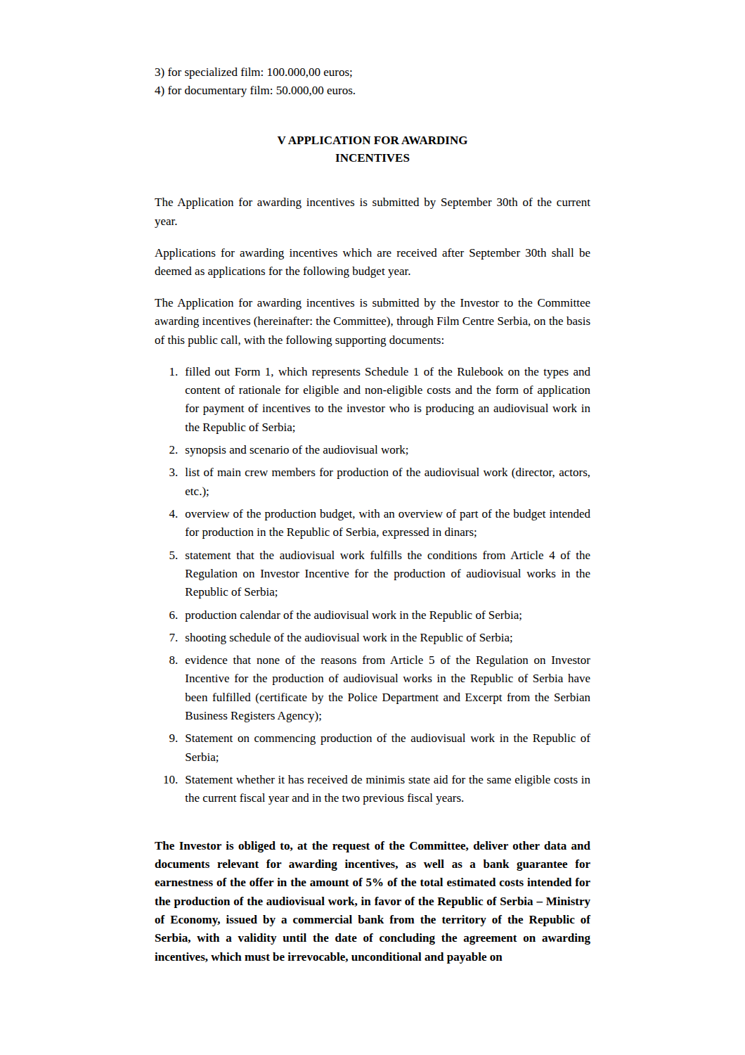3) for specialized film: 100.000,00 euros;
4) for documentary film: 50.000,00 euros.
V APPLICATION FOR AWARDING
INCENTIVES
The Application for awarding incentives is submitted by September 30th of the current year.
Applications for awarding incentives which are received after September 30th shall be deemed as applications for the following budget year.
The Application for awarding incentives is submitted by the Investor to the Committee awarding incentives (hereinafter: the Committee), through Film Centre Serbia, on the basis of this public call, with the following supporting documents:
filled out Form 1, which represents Schedule 1 of the Rulebook on the types and content of rationale for eligible and non-eligible costs and the form of application for payment of incentives to the investor who is producing an audiovisual work in the Republic of Serbia;
synopsis and scenario of the audiovisual work;
list of main crew members for production of the audiovisual work (director, actors, etc.);
overview of the production budget, with an overview of part of the budget intended for production in the Republic of Serbia, expressed in dinars;
statement that the audiovisual work fulfills the conditions from Article 4 of the Regulation on Investor Incentive for the production of audiovisual works in the Republic of Serbia;
production calendar of the audiovisual work in the Republic of Serbia;
shooting schedule of the audiovisual work in the Republic of Serbia;
evidence that none of the reasons from Article 5 of the Regulation on Investor Incentive for the production of audiovisual works in the Republic of Serbia have been fulfilled (certificate by the Police Department and Excerpt from the Serbian Business Registers Agency);
Statement on commencing production of the audiovisual work in the Republic of Serbia;
Statement whether it has received de minimis state aid for the same eligible costs in the current fiscal year and in the two previous fiscal years.
The Investor is obliged to, at the request of the Committee, deliver other data and documents relevant for awarding incentives, as well as a bank guarantee for earnestness of the offer in the amount of 5% of the total estimated costs intended for the production of the audiovisual work, in favor of the Republic of Serbia – Ministry of Economy, issued by a commercial bank from the territory of the Republic of Serbia, with a validity until the date of concluding the agreement on awarding incentives, which must be irrevocable, unconditional and payable on